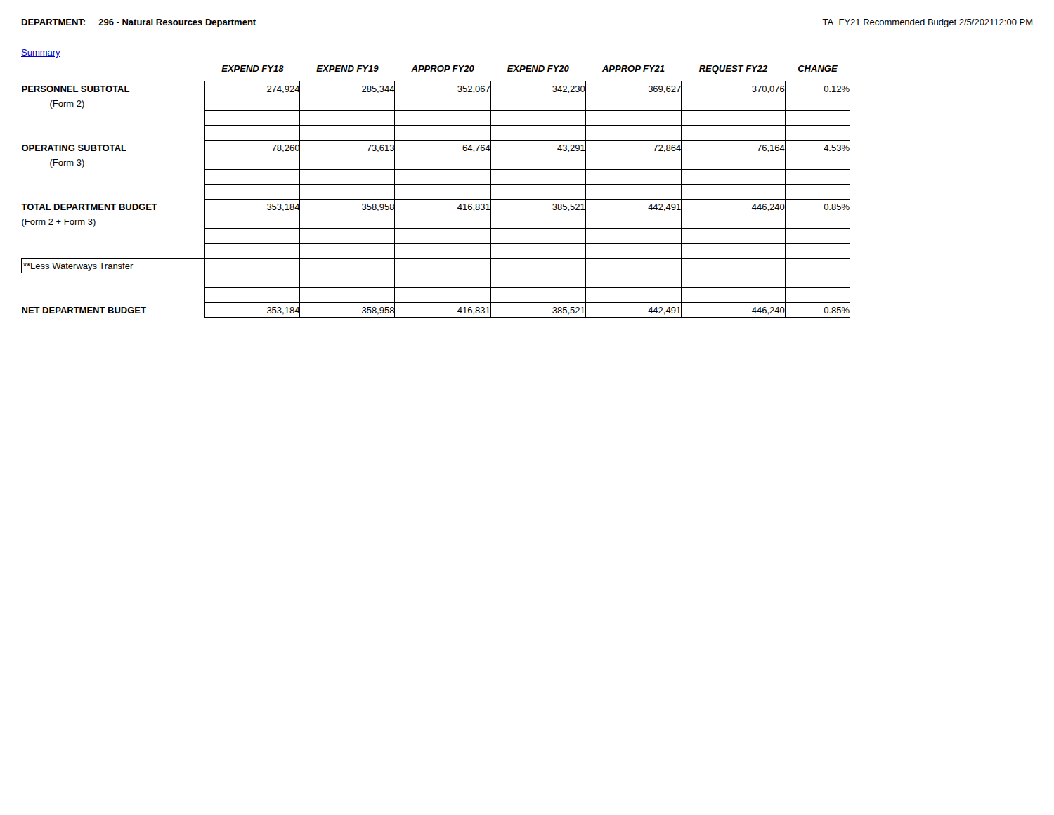DEPARTMENT: 296 - Natural Resources Department
TA FY21 Recommended Budget 2/5/202112:00 PM
Summary
| | EXPEND FY18 | EXPEND FY19 | APPROP FY20 | EXPEND FY20 | APPROP FY21 | REQUEST FY22 | CHANGE |
| --- | --- | --- | --- | --- | --- | --- | --- |
| PERSONNEL SUBTOTAL | 274,924 | 285,344 | 352,067 | 342,230 | 369,627 | 370,076 | 0.12% |
| (Form 2) | | | | | | | |
| OPERATING SUBTOTAL | 78,260 | 73,613 | 64,764 | 43,291 | 72,864 | 76,164 | 4.53% |
| (Form 3) | | | | | | | |
| TOTAL DEPARTMENT BUDGET | 353,184 | 358,958 | 416,831 | 385,521 | 442,491 | 446,240 | 0.85% |
| (Form 2 + Form 3) | | | | | | | |
| **Less Waterways Transfer | | | | | | | |
| NET DEPARTMENT BUDGET | 353,184 | 358,958 | 416,831 | 385,521 | 442,491 | 446,240 | 0.85% |